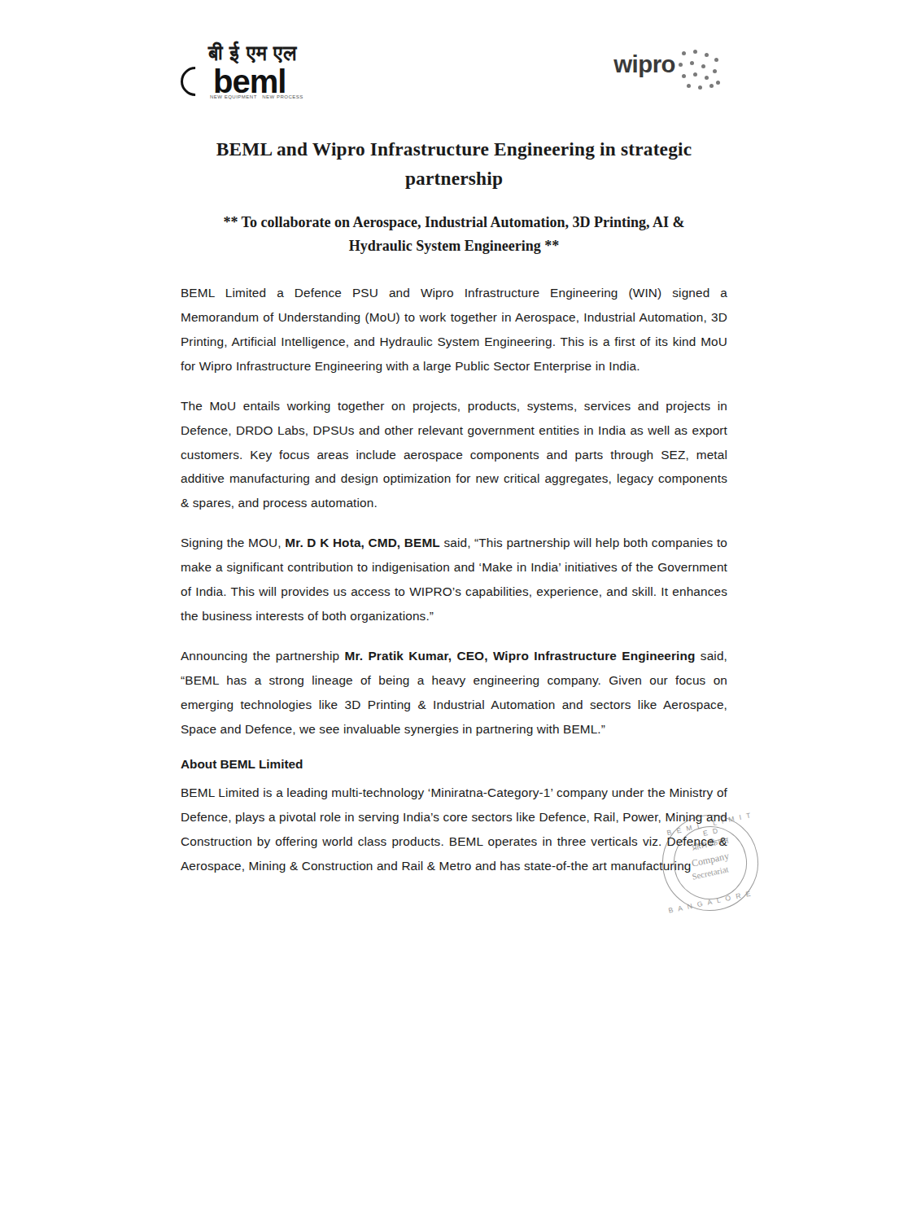बी ई एम एल
beml
NEW EQUIPMENT NEW PROCESS
wipro
BEML and Wipro Infrastructure Engineering in strategic
partnership
** To collaborate on Aerospace, Industrial Automation, 3D Printing, AI &
Hydraulic System Engineering **
BEML Limited a Defence PSU and Wipro Infrastructure Engineering (WIN) signed a Memorandum of Understanding (MoU) to work together in Aerospace, Industrial Automation, 3D Printing, Artificial Intelligence, and Hydraulic System Engineering. This is a first of its kind MoU for Wipro Infrastructure Engineering with a large Public Sector Enterprise in India.
The MoU entails working together on projects, products, systems, services and projects in Defence, DRDO Labs, DPSUs and other relevant government entities in India as well as export customers. Key focus areas include aerospace components and parts through SEZ, metal additive manufacturing and design optimization for new critical aggregates, legacy components & spares, and process automation.
Signing the MOU, Mr. D K Hota, CMD, BEML said, “This partnership will help both companies to make a significant contribution to indigenisation and ‘Make in India’ initiatives of the Government of India. This will provides us access to WIPRO’s capabilities, experience, and skill. It enhances the business interests of both organizations.”
Announcing the partnership Mr. Pratik Kumar, CEO, Wipro Infrastructure Engineering said, “BEML has a strong lineage of being a heavy engineering company. Given our focus on emerging technologies like 3D Printing & Industrial Automation and sectors like Aerospace, Space and Defence, we see invaluable synergies in partnering with BEML.”
About BEML Limited
BEML Limited is a leading multi-technology ‘Miniratna-Category-1’ company under the Ministry of Defence, plays a pivotal role in serving India’s core sectors like Defence, Rail, Power, Mining and Construction by offering world class products. BEML operates in three verticals viz. Defence & Aerospace, Mining & Construction and Rail & Metro and has state-of-the art manufacturing
B E M L L I M I T E D
प्रीतम किशन
Company
Secretariat
B A N G A L O R E